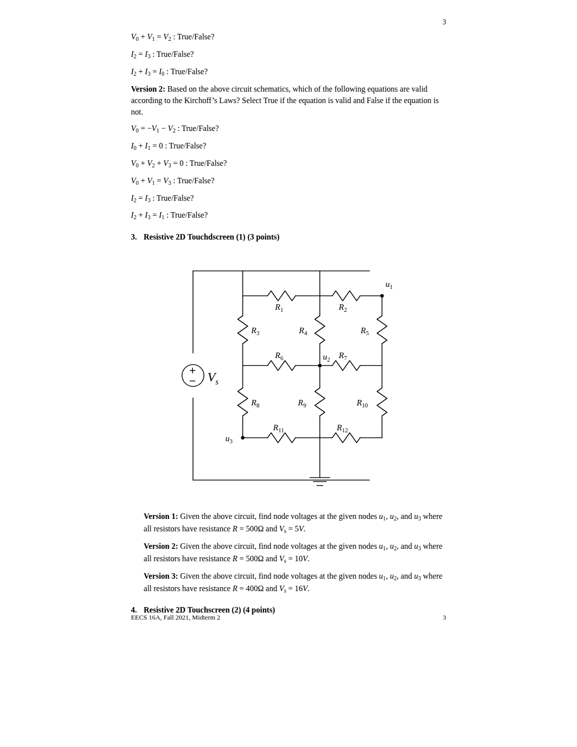3
V0 + V1 = V2 : True/False?
I2 = I3 : True/False?
I2 + I3 = I0 : True/False?
Version 2: Based on the above circuit schematics, which of the following equations are valid according to the Kirchoff’s Laws? Select True if the equation is valid and False if the equation is not.
V0 = −V1 − V2 : True/False?
I0 + I1 = 0 : True/False?
V0 + V2 + V3 = 0 : True/False?
V0 + V1 = V3 : True/False?
I2 = I3 : True/False?
I2 + I3 = I1 : True/False?
Resistive 2D Touchdscreen (1) (3 points)
R1 R2 R3 R4 R5 R6 R7 R8 R9 R10 R11 R12 u1 u2 u3 Vs
Version 1: Given the above circuit, find node voltages at the given nodes u1, u2, and u3 where all resistors have resistance R = 500Ω and Vs = 5V.
Version 2: Given the above circuit, find node voltages at the given nodes u1, u2, and u3 where all resistors have resistance R = 500Ω and Vs = 10V.
Version 3: Given the above circuit, find node voltages at the given nodes u1, u2, and u3 where all resistors have resistance R = 400Ω and Vs = 16V.
Resistive 2D Touchscreen (2) (4 points)
EECS 16A, Fall 2021, Midterm 2 3